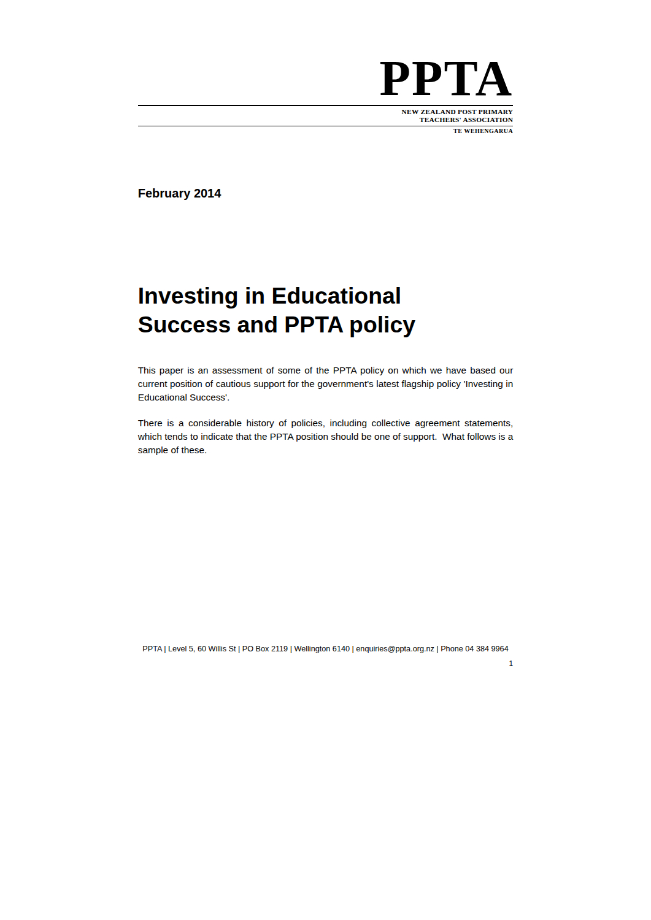PPTA NEW ZEALAND POST PRIMARY
TEACHERS' ASSOCIATION TE WEHENGARUA
February 2014
Investing in Educational
Success and PPTA policy
This paper is an assessment of some of the PPTA policy on which we have based our current position of cautious support for the government's latest flagship policy 'Investing in Educational Success'.
There is a considerable history of policies, including collective agreement statements, which tends to indicate that the PPTA position should be one of support. What follows is a sample of these.
PPTA | Level 5, 60 Willis St | PO Box 2119 | Wellington 6140 | enquiries@ppta.org.nz | Phone 04 384 9964
1